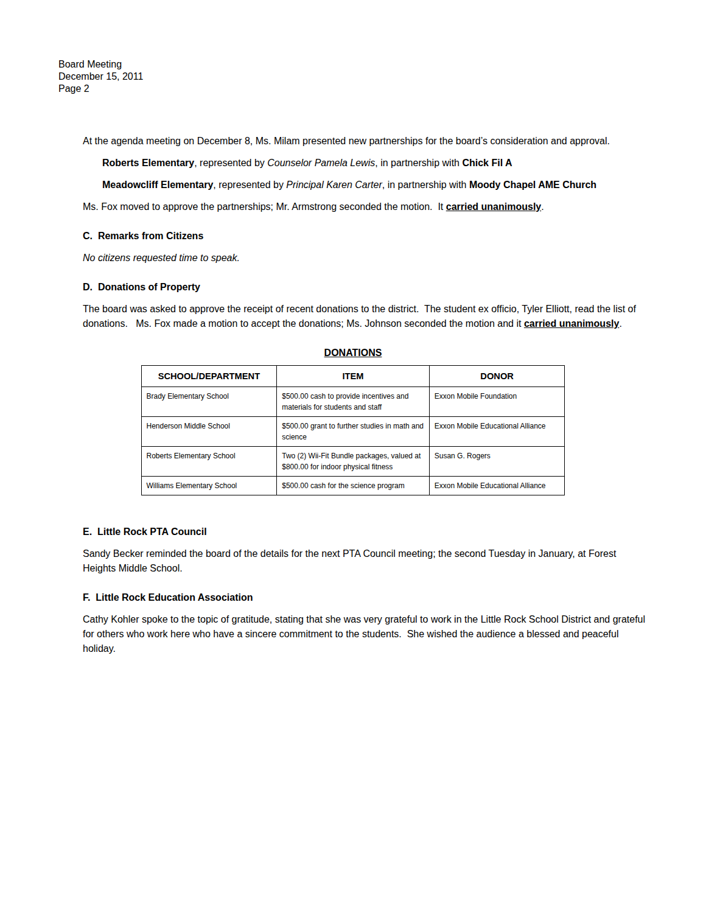Board Meeting
December 15, 2011
Page 2
At the agenda meeting on December 8, Ms. Milam presented new partnerships for the board’s consideration and approval.
Roberts Elementary, represented by Counselor Pamela Lewis, in partnership with Chick Fil A
Meadowcliff Elementary, represented by Principal Karen Carter, in partnership with Moody Chapel AME Church
Ms. Fox moved to approve the partnerships; Mr. Armstrong seconded the motion. It carried unanimously.
C. Remarks from Citizens
No citizens requested time to speak.
D. Donations of Property
The board was asked to approve the receipt of recent donations to the district. The student ex officio, Tyler Elliott, read the list of donations. Ms. Fox made a motion to accept the donations; Ms. Johnson seconded the motion and it carried unanimously.
DONATIONS
| SCHOOL/DEPARTMENT | ITEM | DONOR |
| --- | --- | --- |
| Brady Elementary School | $500.00 cash to provide incentives and materials for students and staff | Exxon Mobile Foundation |
| Henderson Middle School | $500.00 grant to further studies in math and science | Exxon Mobile Educational Alliance |
| Roberts Elementary School | Two (2) Wii-Fit Bundle packages, valued at $800.00 for indoor physical fitness | Susan G. Rogers |
| Williams Elementary School | $500.00 cash for the science program | Exxon Mobile Educational Alliance |
E. Little Rock PTA Council
Sandy Becker reminded the board of the details for the next PTA Council meeting; the second Tuesday in January, at Forest Heights Middle School.
F. Little Rock Education Association
Cathy Kohler spoke to the topic of gratitude, stating that she was very grateful to work in the Little Rock School District and grateful for others who work here who have a sincere commitment to the students. She wished the audience a blessed and peaceful holiday.